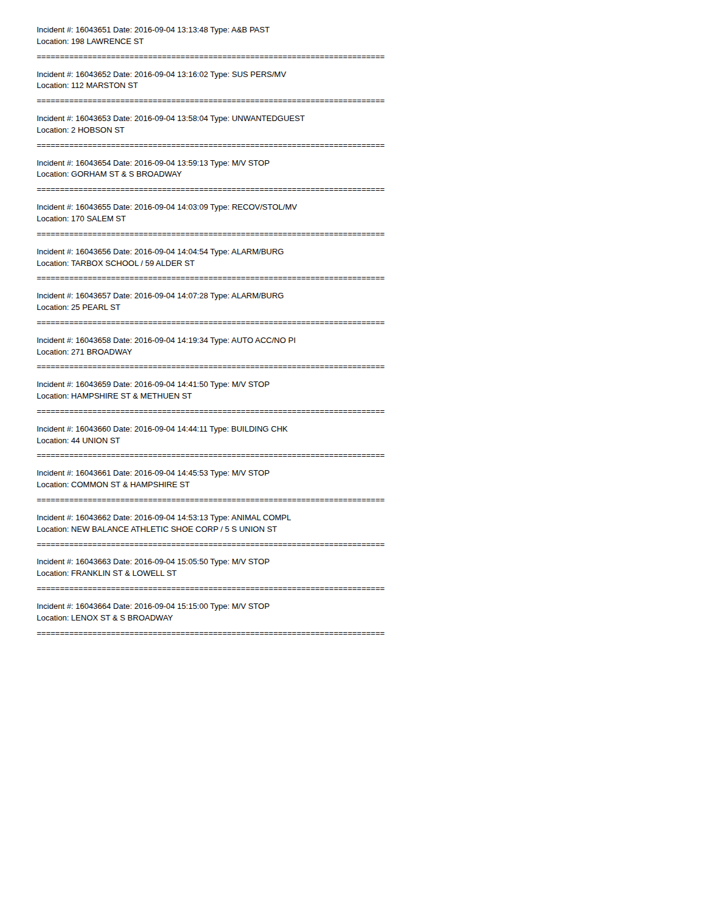Incident #: 16043651 Date: 2016-09-04 13:13:48 Type: A&B PAST
Location: 198 LAWRENCE ST
===========================================================================
Incident #: 16043652 Date: 2016-09-04 13:16:02 Type: SUS PERS/MV
Location: 112 MARSTON ST
===========================================================================
Incident #: 16043653 Date: 2016-09-04 13:58:04 Type: UNWANTEDGUEST
Location: 2 HOBSON ST
===========================================================================
Incident #: 16043654 Date: 2016-09-04 13:59:13 Type: M/V STOP
Location: GORHAM ST & S BROADWAY
===========================================================================
Incident #: 16043655 Date: 2016-09-04 14:03:09 Type: RECOV/STOL/MV
Location: 170 SALEM ST
===========================================================================
Incident #: 16043656 Date: 2016-09-04 14:04:54 Type: ALARM/BURG
Location: TARBOX SCHOOL / 59 ALDER ST
===========================================================================
Incident #: 16043657 Date: 2016-09-04 14:07:28 Type: ALARM/BURG
Location: 25 PEARL ST
===========================================================================
Incident #: 16043658 Date: 2016-09-04 14:19:34 Type: AUTO ACC/NO PI
Location: 271 BROADWAY
===========================================================================
Incident #: 16043659 Date: 2016-09-04 14:41:50 Type: M/V STOP
Location: HAMPSHIRE ST & METHUEN ST
===========================================================================
Incident #: 16043660 Date: 2016-09-04 14:44:11 Type: BUILDING CHK
Location: 44 UNION ST
===========================================================================
Incident #: 16043661 Date: 2016-09-04 14:45:53 Type: M/V STOP
Location: COMMON ST & HAMPSHIRE ST
===========================================================================
Incident #: 16043662 Date: 2016-09-04 14:53:13 Type: ANIMAL COMPL
Location: NEW BALANCE ATHLETIC SHOE CORP / 5 S UNION ST
===========================================================================
Incident #: 16043663 Date: 2016-09-04 15:05:50 Type: M/V STOP
Location: FRANKLIN ST & LOWELL ST
===========================================================================
Incident #: 16043664 Date: 2016-09-04 15:15:00 Type: M/V STOP
Location: LENOX ST & S BROADWAY
===========================================================================